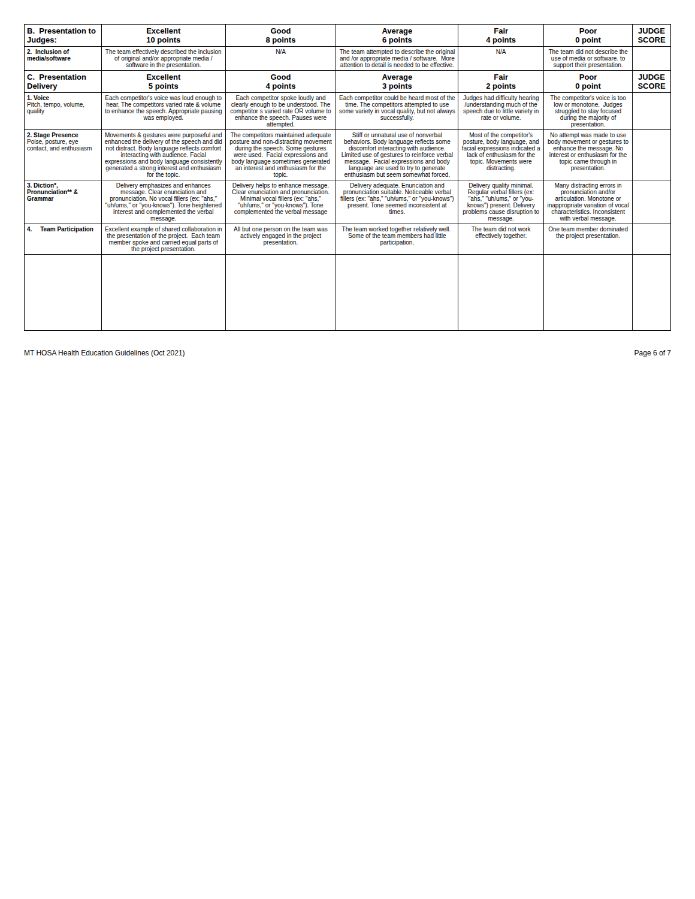| B. Presentation to Judges: | Excellent 10 points | Good 8 points | Average 6 points | Fair 4 points | Poor 0 point | JUDGE SCORE |
| 2. Inclusion of media/software | The team effectively described the inclusion of original and/or appropriate media / software in the presentation. | N/A | The team attempted to describe the original and /or appropriate media / software. More attention to detail is needed to be effective. | N/A | The team did not describe the use of media or software. to support their presentation. | |
| C. Presentation Delivery | Excellent 5 points | Good 4 points | Average 3 points | Fair 2 points | Poor 0 point | JUDGE SCORE |
| 1. Voice Pitch, tempo, volume, quality | Each competitor's voice was loud enough to hear. The competitors varied rate & volume to enhance the speech. Appropriate pausing was employed. | Each competitor spoke loudly and clearly enough to be understood. The competitor s varied rate OR volume to enhance the speech. Pauses were attempted. | Each competitor could be heard most of the time. The competitors attempted to use some variety in vocal quality, but not always successfully. | Judges had difficulty hearing /understanding much of the speech due to little variety in rate or volume. | The competitor's voice is too low or monotone. Judges struggled to stay focused during the majority of presentation. | |
| 2. Stage Presence Poise, posture, eye contact, and enthusiasm | Movements & gestures were purposeful and enhanced the delivery of the speech and did not distract. Body language reflects comfort interacting with audience. Facial expressions and body language consistently generated a strong interest and enthusiasm for the topic. | The competitors maintained adequate posture and non-distracting movement during the speech. Some gestures were used. Facial expressions and body language sometimes generated an interest and enthusiasm for the topic. | Stiff or unnatural use of nonverbal behaviors. Body language reflects some discomfort interacting with audience. Limited use of gestures to reinforce verbal message. Facial expressions and body language are used to try to generate enthusiasm but seem somewhat forced. | Most of the competitor's posture, body language, and facial expressions indicated a lack of enthusiasm for the topic. Movements were distracting. | No attempt was made to use body movement or gestures to enhance the message. No interest or enthusiasm for the topic came through in presentation. | |
| 3. Diction*, Pronunciation** & Grammar | Delivery emphasizes and enhances message. Clear enunciation and pronunciation. No vocal fillers (ex: "ahs," "uh/ums," or "you-knows"). Tone heightened interest and complemented the verbal message. | Delivery helps to enhance message. Clear enunciation and pronunciation. Minimal vocal fillers (ex: "ahs," "uh/ums," or "you-knows"). Tone complemented the verbal message | Delivery adequate. Enunciation and pronunciation suitable. Noticeable verbal fillers (ex: "ahs," "uh/ums," or "you-knows") present. Tone seemed inconsistent at times. | Delivery quality minimal. Regular verbal fillers (ex: "ahs," "uh/ums," or "you-knows") present. Delivery problems cause disruption to message. | Many distracting errors in pronunciation and/or articulation. Monotone or inappropriate variation of vocal characteristics. Inconsistent with verbal message. | |
| 4. Team Participation | Excellent example of shared collaboration in the presentation of the project. Each team member spoke and carried equal parts of the project presentation. | All but one person on the team was actively engaged in the project presentation. | The team worked together relatively well. Some of the team members had little participation. | The team did not work effectively together. | One team member dominated the project presentation. | |
MT HOSA Health Education Guidelines (Oct 2021) Page 6 of 7